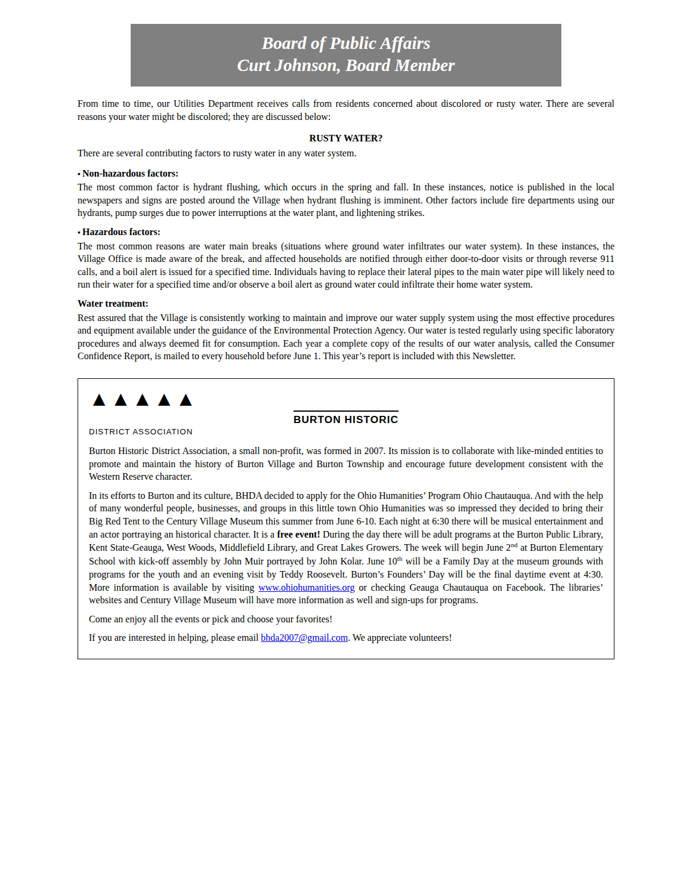Board of Public Affairs
Curt Johnson, Board Member
From time to time, our Utilities Department receives calls from residents concerned about discolored or rusty water. There are several reasons your water might be discolored; they are discussed below:
RUSTY WATER?
There are several contributing factors to rusty water in any water system.
Non-hazardous factors:
The most common factor is hydrant flushing, which occurs in the spring and fall. In these instances, notice is published in the local newspapers and signs are posted around the Village when hydrant flushing is imminent. Other factors include fire departments using our hydrants, pump surges due to power interruptions at the water plant, and lightening strikes.
Hazardous factors:
The most common reasons are water main breaks (situations where ground water infiltrates our water system). In these instances, the Village Office is made aware of the break, and affected households are notified through either door-to-door visits or through reverse 911 calls, and a boil alert is issued for a specified time. Individuals having to replace their lateral pipes to the main water pipe will likely need to run their water for a specified time and/or observe a boil alert as ground water could infiltrate their home water system.
Water treatment:
Rest assured that the Village is consistently working to maintain and improve our water supply system using the most effective procedures and equipment available under the guidance of the Environmental Protection Agency. Our water is tested regularly using specific laboratory procedures and always deemed fit for consumption. Each year a complete copy of the results of our water analysis, called the Consumer Confidence Report, is mailed to every household before June 1. This year’s report is included with this Newsletter.
▲▲▲▲▲
BURTON HISTORIC
DISTRICT ASSOCIATION
Burton Historic District Association, a small non-profit, was formed in 2007. Its mission is to collaborate with like-minded entities to promote and maintain the history of Burton Village and Burton Township and encourage future development consistent with the Western Reserve character.
In its efforts to Burton and its culture, BHDA decided to apply for the Ohio Humanities’ Program Ohio Chautauqua. And with the help of many wonderful people, businesses, and groups in this little town Ohio Humanities was so impressed they decided to bring their Big Red Tent to the Century Village Museum this summer from June 6-10. Each night at 6:30 there will be musical entertainment and an actor portraying an historical character. It is a free event! During the day there will be adult programs at the Burton Public Library, Kent State-Geauga, West Woods, Middlefield Library, and Great Lakes Growers. The week will begin June 2nd at Burton Elementary School with kick-off assembly by John Muir portrayed by John Kolar. June 10th will be a Family Day at the museum grounds with programs for the youth and an evening visit by Teddy Roosevelt. Burton’s Founders’ Day will be the final daytime event at 4:30. More information is available by visiting www.ohiohumanities.org or checking Geauga Chautauqua on Facebook. The libraries’ websites and Century Village Museum will have more information as well and sign-ups for programs.
Come an enjoy all the events or pick and choose your favorites!
If you are interested in helping, please email bhda2007@gmail.com. We appreciate volunteers!